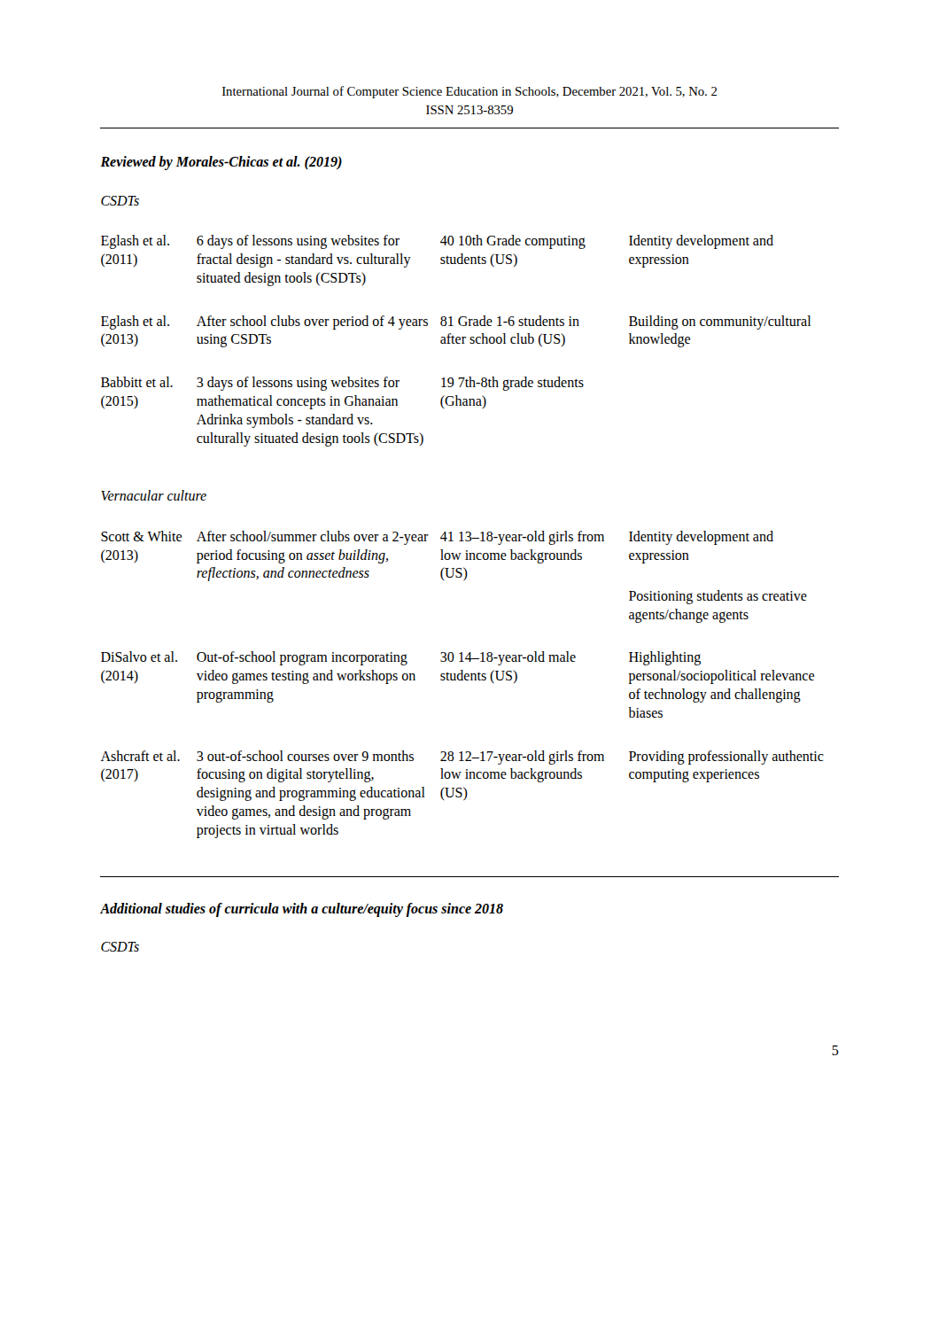International Journal of Computer Science Education in Schools, December 2021, Vol. 5, No. 2
ISSN 2513-8359
Reviewed by Morales-Chicas et al. (2019)
CSDTs
| Eglash et al. (2011) | 6 days of lessons using websites for fractal design - standard vs. culturally situated design tools (CSDTs) | 40 10th Grade computing students (US) | Identity development and expression |
| Eglash et al. (2013) | After school clubs over period of 4 years using CSDTs | 81 Grade 1-6 students in after school club (US) | Building on community/cultural knowledge |
| Babbitt et al. (2015) | 3 days of lessons using websites for mathematical concepts in Ghanaian Adrinka symbols - standard vs. culturally situated design tools (CSDTs) | 19 7th-8th grade students (Ghana) | |
Vernacular culture
| Scott & White (2013) | After school/summer clubs over a 2-year period focusing on asset building, reflections, and connectedness | 41 13–18-year-old girls from low income backgrounds (US) | Identity development and expression Positioning students as creative agents/change agents |
| DiSalvo et al. (2014) | Out-of-school program incorporating video games testing and workshops on programming | 30 14–18-year-old male students (US) | Highlighting personal/sociopolitical relevance of technology and challenging biases |
| Ashcraft et al. (2017) | 3 out-of-school courses over 9 months focusing on digital storytelling, designing and programming educational video games, and design and program projects in virtual worlds | 28 12–17-year-old girls from low income backgrounds (US) | Providing professionally authentic computing experiences |
Additional studies of curricula with a culture/equity focus since 2018
CSDTs
5